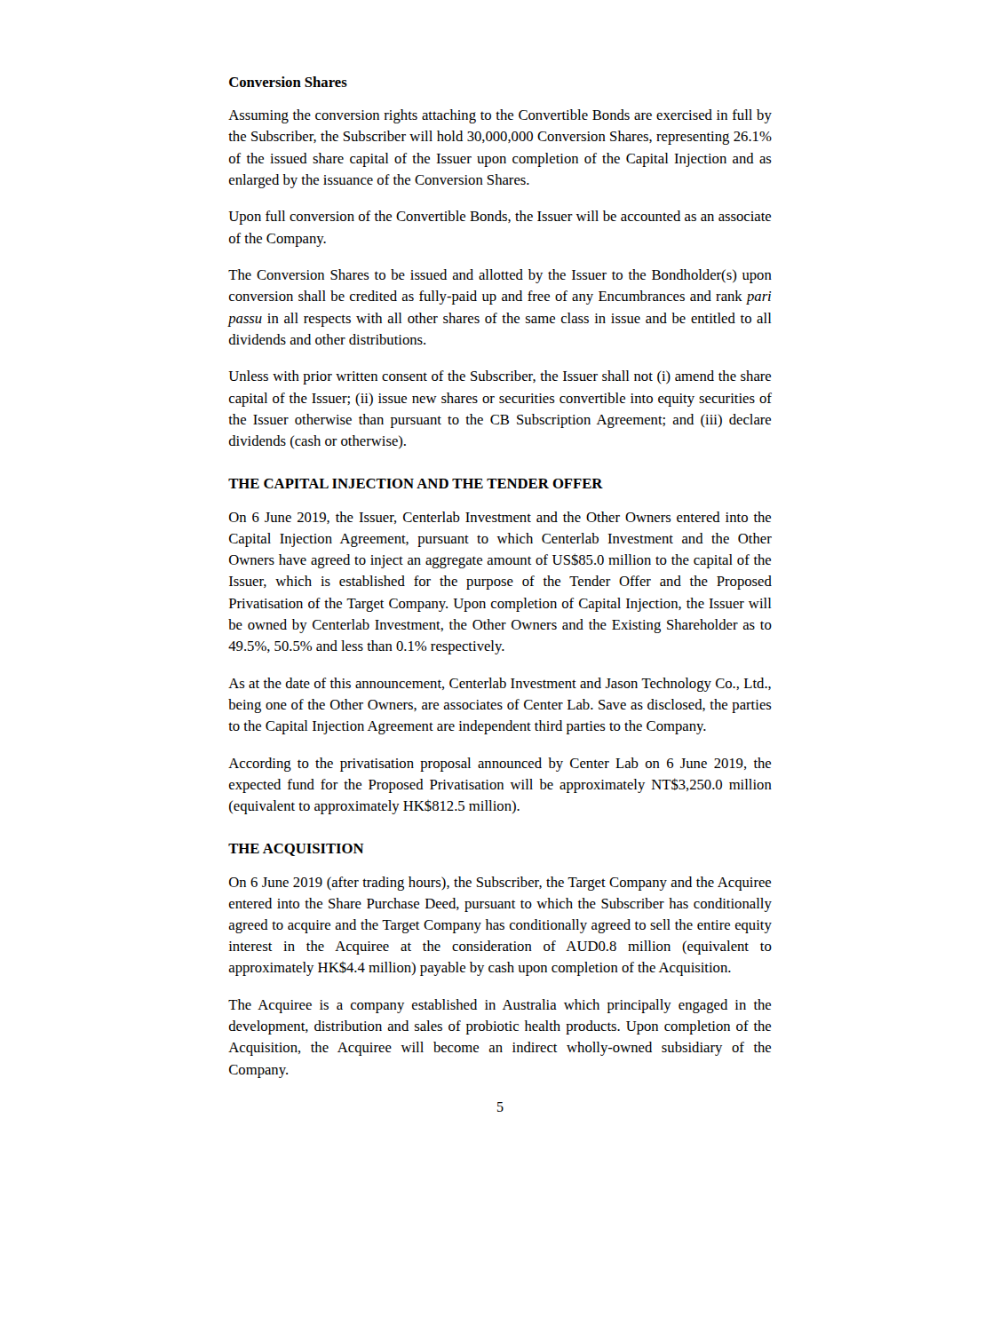Conversion Shares
Assuming the conversion rights attaching to the Convertible Bonds are exercised in full by the Subscriber, the Subscriber will hold 30,000,000 Conversion Shares, representing 26.1% of the issued share capital of the Issuer upon completion of the Capital Injection and as enlarged by the issuance of the Conversion Shares.
Upon full conversion of the Convertible Bonds, the Issuer will be accounted as an associate of the Company.
The Conversion Shares to be issued and allotted by the Issuer to the Bondholder(s) upon conversion shall be credited as fully-paid up and free of any Encumbrances and rank pari passu in all respects with all other shares of the same class in issue and be entitled to all dividends and other distributions.
Unless with prior written consent of the Subscriber, the Issuer shall not (i) amend the share capital of the Issuer; (ii) issue new shares or securities convertible into equity securities of the Issuer otherwise than pursuant to the CB Subscription Agreement; and (iii) declare dividends (cash or otherwise).
THE CAPITAL INJECTION AND THE TENDER OFFER
On 6 June 2019, the Issuer, Centerlab Investment and the Other Owners entered into the Capital Injection Agreement, pursuant to which Centerlab Investment and the Other Owners have agreed to inject an aggregate amount of US$85.0 million to the capital of the Issuer, which is established for the purpose of the Tender Offer and the Proposed Privatisation of the Target Company. Upon completion of Capital Injection, the Issuer will be owned by Centerlab Investment, the Other Owners and the Existing Shareholder as to 49.5%, 50.5% and less than 0.1% respectively.
As at the date of this announcement, Centerlab Investment and Jason Technology Co., Ltd., being one of the Other Owners, are associates of Center Lab. Save as disclosed, the parties to the Capital Injection Agreement are independent third parties to the Company.
According to the privatisation proposal announced by Center Lab on 6 June 2019, the expected fund for the Proposed Privatisation will be approximately NT$3,250.0 million (equivalent to approximately HK$812.5 million).
THE ACQUISITION
On 6 June 2019 (after trading hours), the Subscriber, the Target Company and the Acquiree entered into the Share Purchase Deed, pursuant to which the Subscriber has conditionally agreed to acquire and the Target Company has conditionally agreed to sell the entire equity interest in the Acquiree at the consideration of AUD0.8 million (equivalent to approximately HK$4.4 million) payable by cash upon completion of the Acquisition.
The Acquiree is a company established in Australia which principally engaged in the development, distribution and sales of probiotic health products. Upon completion of the Acquisition, the Acquiree will become an indirect wholly-owned subsidiary of the Company.
5